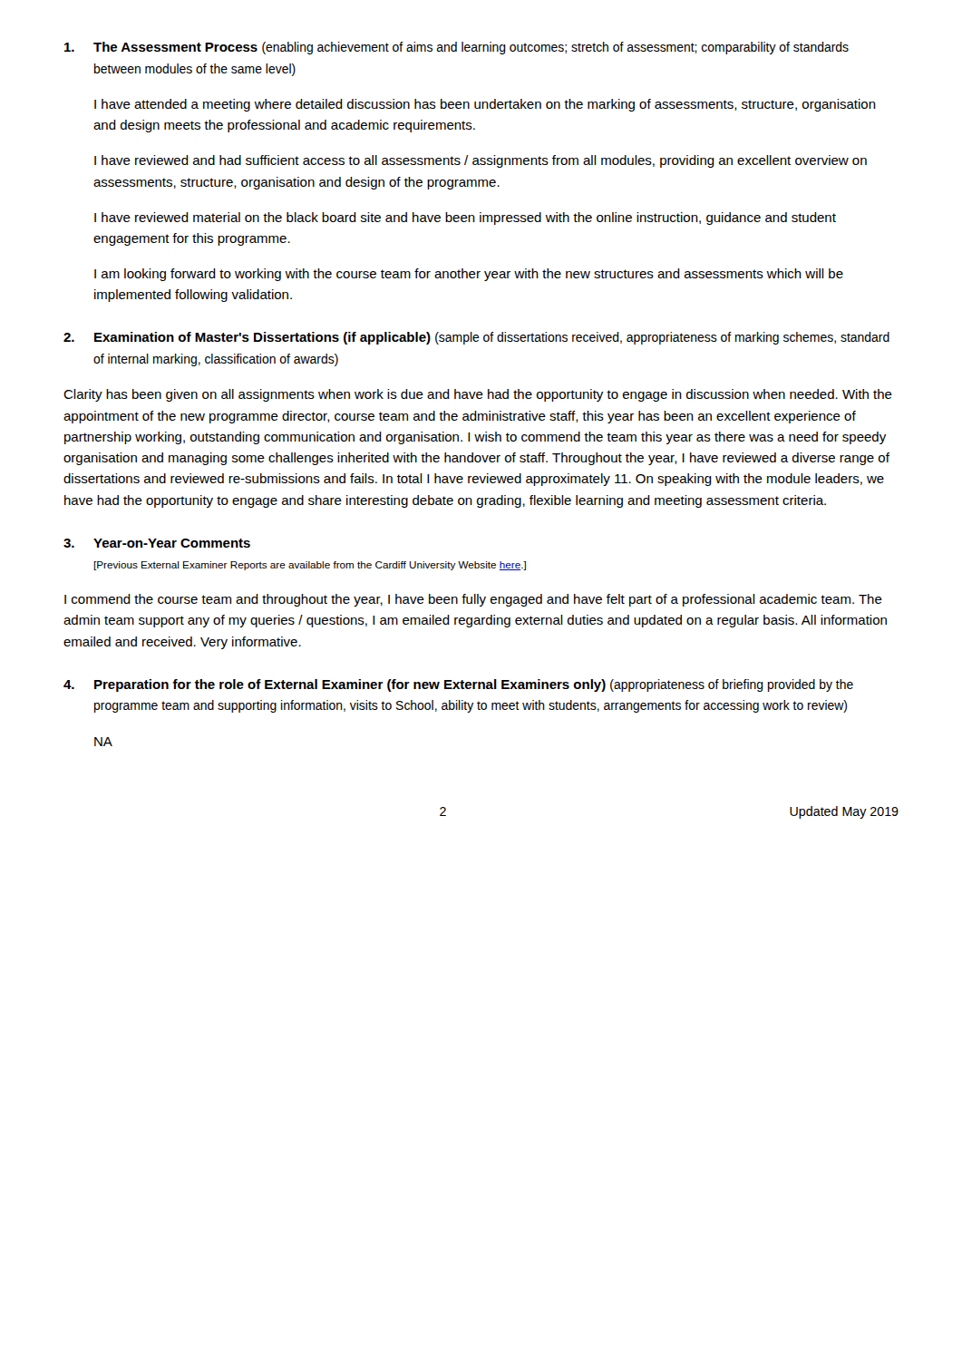The Assessment Process (enabling achievement of aims and learning outcomes; stretch of assessment; comparability of standards between modules of the same level)
I have attended a meeting where detailed discussion has been undertaken on the marking of assessments, structure, organisation and design meets the professional and academic requirements.
I have reviewed and had sufficient access to all assessments / assignments from all modules, providing an excellent overview on assessments, structure, organisation and design of the programme.
I have reviewed material on the black board site and have been impressed with the online instruction, guidance and student engagement for this programme.
I am looking forward to working with the course team for another year with the new structures and assessments which will be implemented following validation.
Examination of Master's Dissertations (if applicable) (sample of dissertations received, appropriateness of marking schemes, standard of internal marking, classification of awards)
Clarity has been given on all assignments when work is due and have had the opportunity to engage in discussion when needed. With the appointment of the new programme director, course team and the administrative staff, this year has been an excellent experience of partnership working, outstanding communication and organisation. I wish to commend the team this year as there was a need for speedy organisation and managing some challenges inherited with the handover of staff. Throughout the year, I have reviewed a diverse range of dissertations and reviewed re-submissions and fails. In total I have reviewed approximately 11. On speaking with the module leaders, we have had the opportunity to engage and share interesting debate on grading, flexible learning and meeting assessment criteria.
Year-on-Year Comments
[Previous External Examiner Reports are available from the Cardiff University Website here.]
I commend the course team and throughout the year, I have been fully engaged and have felt part of a professional academic team. The admin team support any of my queries / questions, I am emailed regarding external duties and updated on a regular basis. All information emailed and received. Very informative.
Preparation for the role of External Examiner (for new External Examiners only) (appropriateness of briefing provided by the programme team and supporting information, visits to School, ability to meet with students, arrangements for accessing work to review)
NA
2 Updated May 2019